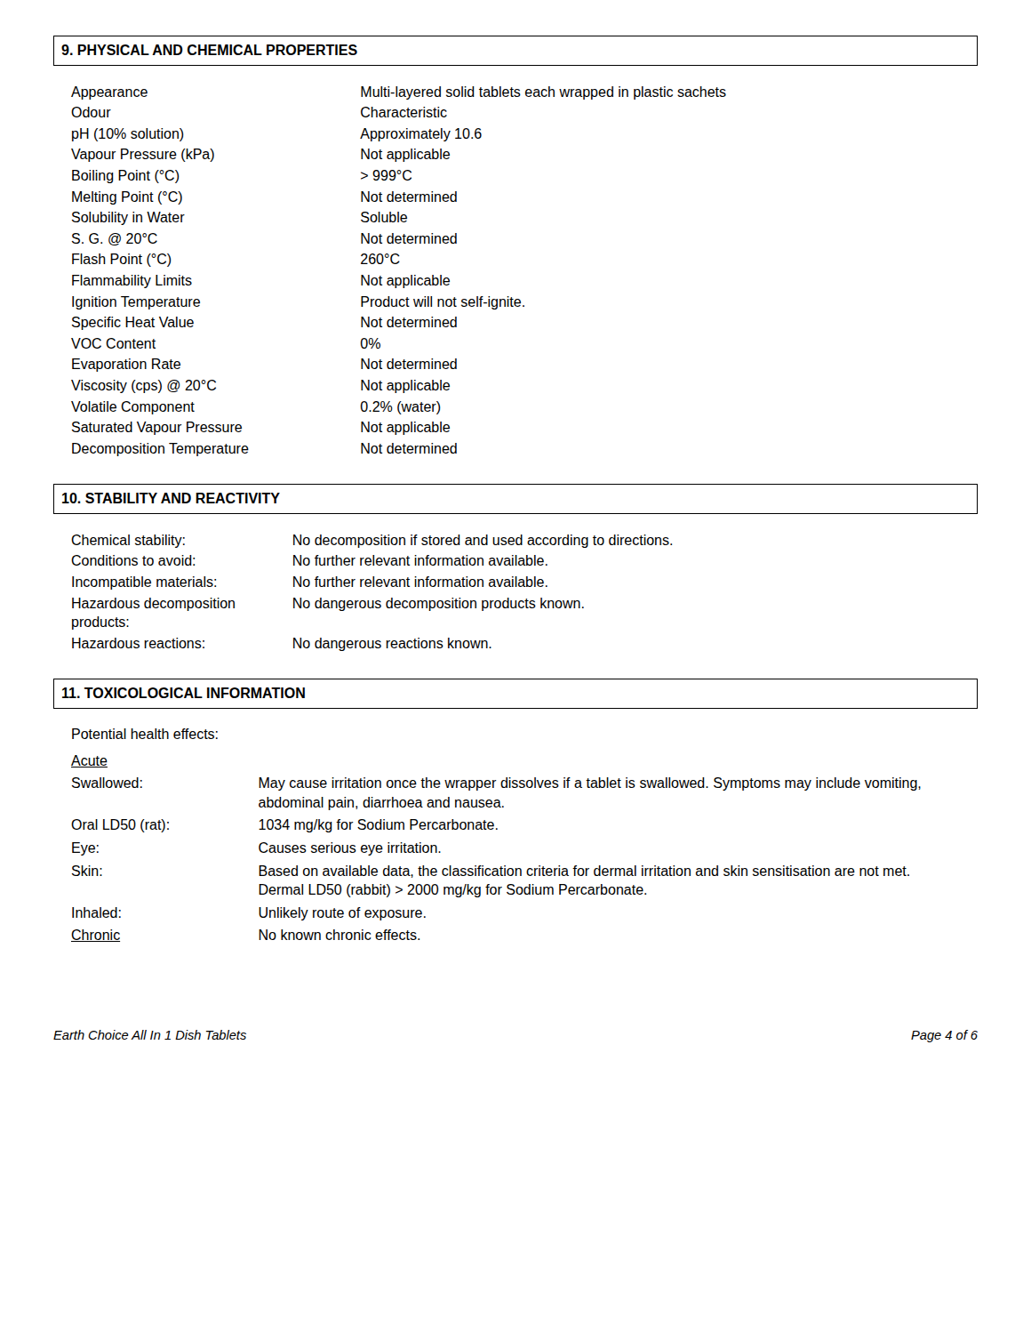9. PHYSICAL AND CHEMICAL PROPERTIES
| Appearance | Multi-layered solid tablets each wrapped in plastic sachets |
| Odour | Characteristic |
| pH (10% solution) | Approximately 10.6 |
| Vapour Pressure (kPa) | Not applicable |
| Boiling Point (°C) | > 999°C |
| Melting Point (°C) | Not determined |
| Solubility in Water | Soluble |
| S. G. @ 20°C | Not determined |
| Flash Point (°C) | 260°C |
| Flammability Limits | Not applicable |
| Ignition Temperature | Product will not self-ignite. |
| Specific Heat Value | Not determined |
| VOC Content | 0% |
| Evaporation Rate | Not determined |
| Viscosity (cps) @ 20°C | Not applicable |
| Volatile Component | 0.2% (water) |
| Saturated Vapour Pressure | Not applicable |
| Decomposition Temperature | Not determined |
10. STABILITY AND REACTIVITY
| Chemical stability: | No decomposition if stored and used according to directions. |
| Conditions to avoid: | No further relevant information available. |
| Incompatible materials: | No further relevant information available. |
| Hazardous decomposition products: | No dangerous decomposition products known. |
| Hazardous reactions: | No dangerous reactions known. |
11. TOXICOLOGICAL INFORMATION
Potential health effects:
| Acute | |
| Swallowed: | May cause irritation once the wrapper dissolves if a tablet is swallowed. Symptoms may include vomiting, abdominal pain, diarrhoea and nausea. |
| Oral LD50 (rat): | 1034 mg/kg for Sodium Percarbonate. |
| Eye: | Causes serious eye irritation. |
| Skin: | Based on available data, the classification criteria for dermal irritation and skin sensitisation are not met. Dermal LD50 (rabbit) > 2000 mg/kg for Sodium Percarbonate. |
| Inhaled: | Unlikely route of exposure. |
| Chronic | No known chronic effects. |
Earth Choice All In 1 Dish Tablets Page 4 of 6